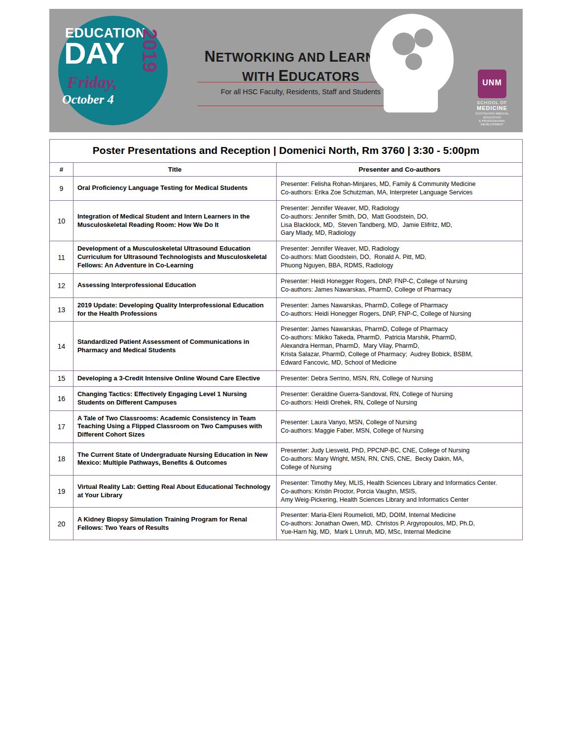EDUCATION
DAY
2019
Friday,
October 4
NETWORKING AND LEARNING
WITH EDUCATORS
For all HSC Faculty, Residents, Staff and Students
SCHOOL OF
MEDICINE
CONTINUING MEDICAL EDUCATION
& PROFESSIONAL DEVELOPMENT
Poster Presentations and Reception | Domenici North, Rm 3760 | 3:30 - 5:00pm
| # | Title | Presenter and Co-authors |
| --- | --- | --- |
| 9 | Oral Proficiency Language Testing for Medical Students | Presenter: Felisha Rohan-Minjares, MD, Family & Community Medicine Co-authors: Erika Zoe Schutzman, MA, Interpreter Language Services |
| 10 | Integration of Medical Student and Intern Learners in the Musculoskeletal Reading Room: How We Do It | Presenter: Jennifer Weaver, MD, Radiology Co-authors: Jennifer Smith, DO, Matt Goodstein, DO, Lisa Blacklock, MD, Steven Tandberg, MD, Jamie Elifritz, MD, Gary Mlady, MD, Radiology |
| 11 | Development of a Musculoskeletal Ultrasound Education Curriculum for Ultrasound Technologists and Musculoskeletal Fellows: An Adventure in Co-Learning | Presenter: Jennifer Weaver, MD, Radiology Co-authors: Matt Goodstein, DO, Ronald A. Pitt, MD, Phuong Nguyen, BBA, RDMS, Radiology |
| 12 | Assessing Interprofessional Education | Presenter: Heidi Honegger Rogers, DNP, FNP-C, College of Nursing Co-authors: James Nawarskas, PharmD, College of Pharmacy |
| 13 | 2019 Update: Developing Quality Interprofessional Education for the Health Professions | Presenter: James Nawarskas, PharmD, College of Pharmacy Co-authors: Heidi Honegger Rogers, DNP, FNP-C, College of Nursing |
| 14 | Standardized Patient Assessment of Communications in Pharmacy and Medical Students | Presenter: James Nawarskas, PharmD, College of Pharmacy Co-authors: Mikiko Takeda, PharmD, Patricia Marshik, PharmD, Alexandra Herman, PharmD, Mary Vilay, PharmD, Krista Salazar, PharmD, College of Pharmacy; Audrey Bobick, BSBM, Edward Fancovic, MD, School of Medicine |
| 15 | Developing a 3-Credit Intensive Online Wound Care Elective | Presenter: Debra Serrino, MSN, RN, College of Nursing |
| 16 | Changing Tactics: Effectively Engaging Level 1 Nursing Students on Different Campuses | Presenter: Geraldine Guerra-Sandoval, RN, College of Nursing Co-authors: Heidi Orehek, RN, College of Nursing |
| 17 | A Tale of Two Classrooms: Academic Consistency in Team Teaching Using a Flipped Classroom on Two Campuses with Different Cohort Sizes | Presenter: Laura Vanyo, MSN, College of Nursing Co-authors: Maggie Faber, MSN, College of Nursing |
| 18 | The Current State of Undergraduate Nursing Education in New Mexico: Multiple Pathways, Benefits & Outcomes | Presenter: Judy Liesveld, PhD, PPCNP-BC, CNE, College of Nursing Co-authors: Mary Wright, MSN, RN, CNS, CNE, Becky Dakin, MA, College of Nursing |
| 19 | Virtual Reality Lab: Getting Real About Educational Technology at Your Library | Presenter: Timothy Mey, MLIS, Health Sciences Library and Informatics Center. Co-authors: Kristin Proctor, Porcia Vaughn, MSIS, Amy Weig-Pickering, Health Sciences Library and Informatics Center |
| 20 | A Kidney Biopsy Simulation Training Program for Renal Fellows: Two Years of Results | Presenter: Maria-Eleni Roumelioti, MD, DOIM, Internal Medicine Co-authors: Jonathan Owen, MD, Christos P. Argyropoulos, MD, Ph.D, Yue-Harn Ng, MD, Mark L Unruh, MD, MSc, Internal Medicine |